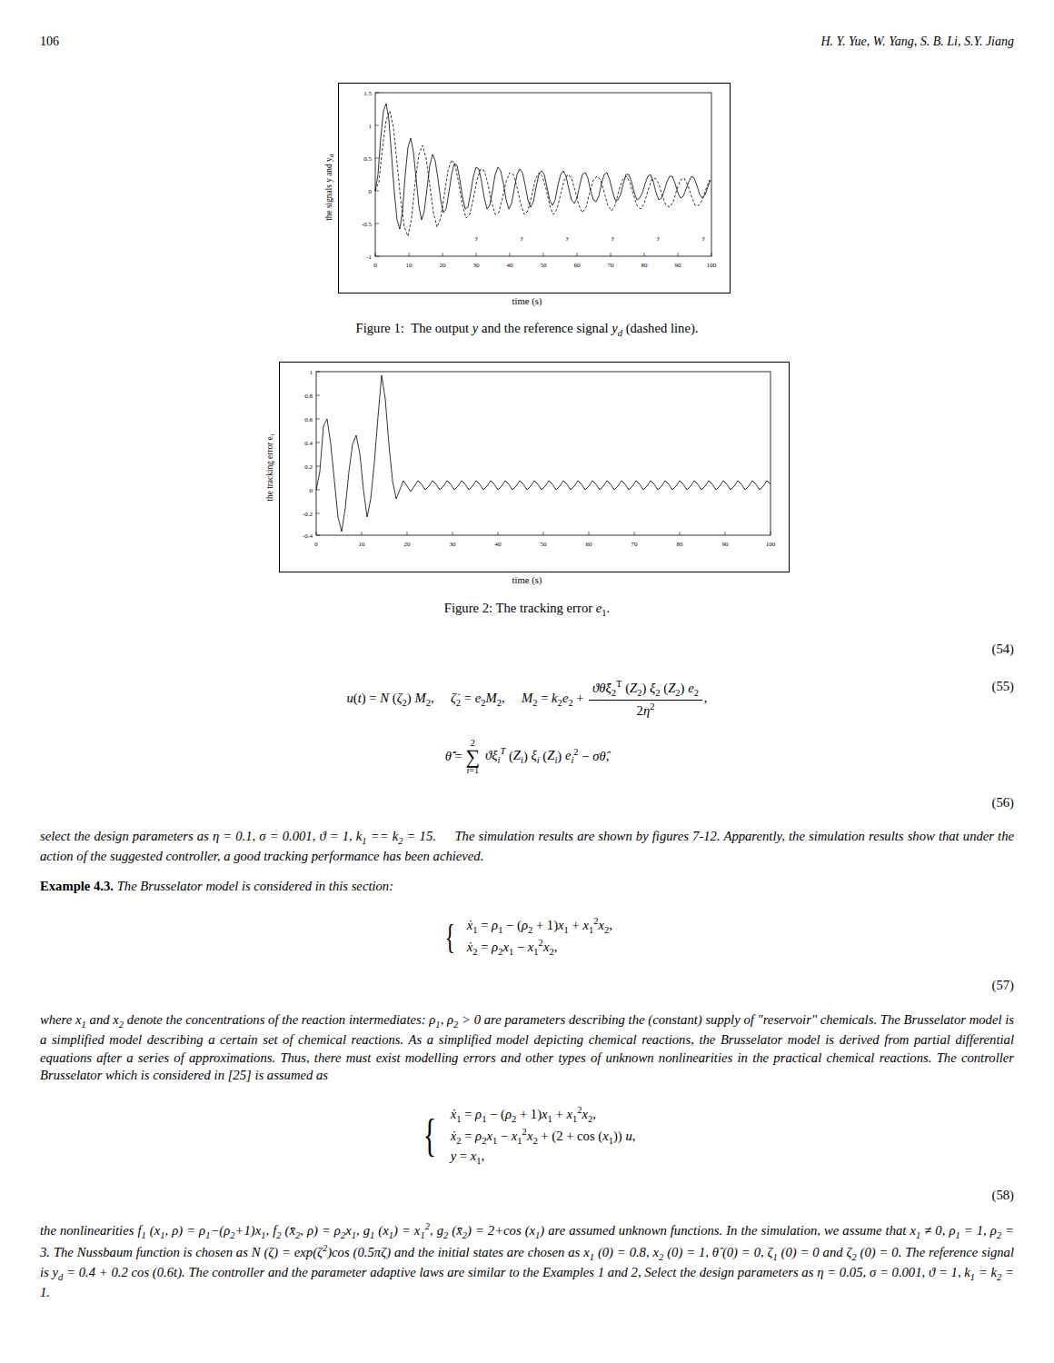106 H. Y. Yue, W. Yang, S. B. Li, S.Y. Jiang
the signals y and yd 1.5 1 0.5 0 -0.5 -1 0 10 20 30 40 50 60 70 80 90 100 y y y y y y
time (s)
Figure 1: The output y and the reference signal yd (dashed line).
the tracking error e1 1 0.8 0.6 0.4 0.2 0 -0.2 -0.4 0 10 20 30 40 50 60 70 80 90 100
time (s)
Figure 2: The tracking error e1.
(54)
u(t) = N (ζ2) M2, ζ̇2 = e2M2, M2 = k2e2 + ϑθ̂ξ2T (Z2) ξ2 (Z2) e22η2, (55)
θ̂̇ = 2∑i=1 ϑξiT (Zi) ξi (Zi) ei2 − σθ̂,
(56)
select the design parameters as η = 0.1, σ = 0.001, ϑ = 1, k1 == k2 = 15. The simulation results are shown by figures 7-12. Apparently, the simulation results show that under the action of the suggested controller, a good tracking performance has been achieved.
Example 4.3. The Brusselator model is considered in this section:
{
ẋ1 = ρ1 − (ρ2 + 1)x1 + x12x2,
ẋ2 = ρ2x1 − x12x2,
(57)
where x1 and x2 denote the concentrations of the reaction intermediates: ρ1, ρ2 > 0 are parameters describing the (constant) supply of "reservoir" chemicals. The Brusselator model is a simplified model describing a certain set of chemical reactions. As a simplified model depicting chemical reactions, the Brusselator model is derived from partial differential equations after a series of approximations. Thus, there must exist modelling errors and other types of unknown nonlinearities in the practical chemical reactions. The controller Brusselator which is considered in [25] is assumed as
{
ẋ1 = ρ1 − (ρ2 + 1)x1 + x12x2,
ẋ2 = ρ2x1 − x12x2 + (2 + cos (x1)) u,
y = x1,
(58)
the nonlinearities f1 (x1, ρ) = ρ1−(ρ2+1)x1, f2 (x̄2, ρ) = ρ2x1, g1 (x1) = x12, g2 (x̄2) = 2+cos (x1) are assumed unknown functions. In the simulation, we assume that x1 ≠ 0, ρ1 = 1, ρ2 = 3. The Nussbaum function is chosen as N (ζ) = exp(ζ2)cos (0.5πζ) and the initial states are chosen as x1 (0) = 0.8, x2 (0) = 1, θ̂ (0) = 0, ζ1 (0) = 0 and ζ2 (0) = 0. The reference signal is yd = 0.4 + 0.2 cos (0.6t). The controller and the parameter adaptive laws are similar to the Examples 1 and 2, Select the design parameters as η = 0.05, σ = 0.001, ϑ = 1, k1 = k2 = 1.